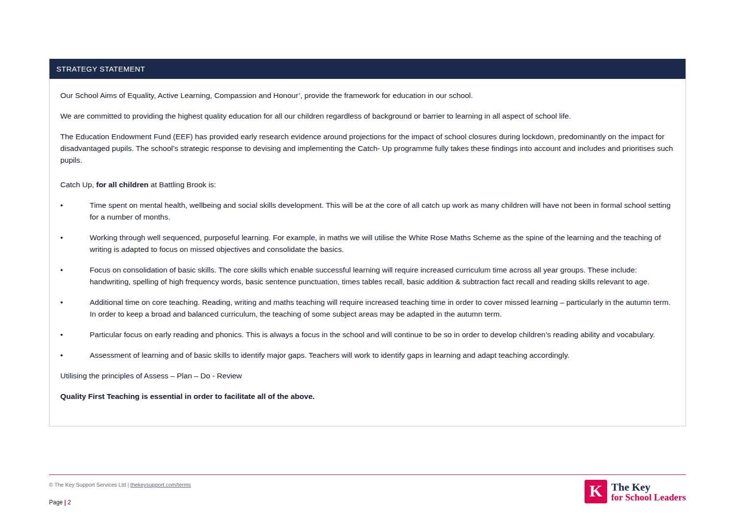STRATEGY STATEMENT
Our School Aims of Equality, Active Learning, Compassion and Honour’, provide the framework for education in our school.
We are committed to providing the highest quality education for all our children regardless of background or barrier to learning in all aspect of school life.
The Education Endowment Fund (EEF) has provided early research evidence around projections for the impact of school closures during lockdown, predominantly on the impact for disadvantaged pupils. The school’s strategic response to devising and implementing the Catch- Up programme fully takes these findings into account and includes and prioritises such pupils.
Catch Up, for all children at Battling Brook is:
•
Time spent on mental health, wellbeing and social skills development. This will be at the core of all catch up work as many children will have not been in formal school setting for a number of months.
•
Working through well sequenced, purposeful learning. For example, in maths we will utilise the White Rose Maths Scheme as the spine of the learning and the teaching of writing is adapted to focus on missed objectives and consolidate the basics.
•
Focus on consolidation of basic skills. The core skills which enable successful learning will require increased curriculum time across all year groups. These include: handwriting, spelling of high frequency words, basic sentence punctuation, times tables recall, basic addition & subtraction fact recall and reading skills relevant to age.
•
Additional time on core teaching. Reading, writing and maths teaching will require increased teaching time in order to cover missed learning – particularly in the autumn term. In order to keep a broad and balanced curriculum, the teaching of some subject areas may be adapted in the autumn term.
•
Particular focus on early reading and phonics. This is always a focus in the school and will continue to be so in order to develop children’s reading ability and vocabulary.
•
Assessment of learning and of basic skills to identify major gaps. Teachers will work to identify gaps in learning and adapt teaching accordingly.
Utilising the principles of Assess – Plan – Do - Review
Quality First Teaching is essential in order to facilitate all of the above.
© The Key Support Services Ltd | thekeysupport.com/terms
Page | 2
K
The Key
for School Leaders